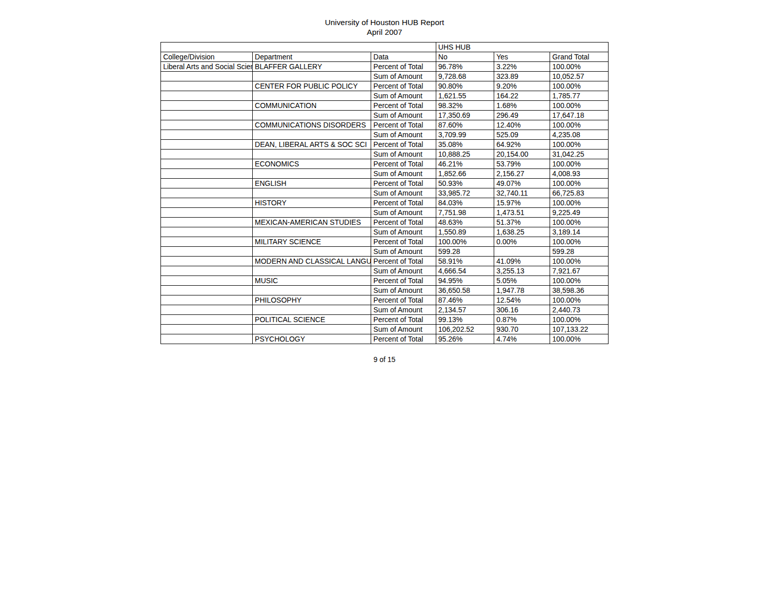University of Houston HUB Report
April 2007
| | | | UHS HUB |
| College/Division | Department | Data | No | Yes | Grand Total |
| Liberal Arts and Social Sciences | BLAFFER GALLERY | Percent of Total | 96.78% | 3.22% | 100.00% |
| | | Sum of Amount | 9,728.68 | 323.89 | 10,052.57 |
| | CENTER FOR PUBLIC POLICY | Percent of Total | 90.80% | 9.20% | 100.00% |
| | | Sum of Amount | 1,621.55 | 164.22 | 1,785.77 |
| | COMMUNICATION | Percent of Total | 98.32% | 1.68% | 100.00% |
| | | Sum of Amount | 17,350.69 | 296.49 | 17,647.18 |
| | COMMUNICATIONS DISORDERS | Percent of Total | 87.60% | 12.40% | 100.00% |
| | | Sum of Amount | 3,709.99 | 525.09 | 4,235.08 |
| | DEAN, LIBERAL ARTS & SOC SCI | Percent of Total | 35.08% | 64.92% | 100.00% |
| | | Sum of Amount | 10,888.25 | 20,154.00 | 31,042.25 |
| | ECONOMICS | Percent of Total | 46.21% | 53.79% | 100.00% |
| | | Sum of Amount | 1,852.66 | 2,156.27 | 4,008.93 |
| | ENGLISH | Percent of Total | 50.93% | 49.07% | 100.00% |
| | | Sum of Amount | 33,985.72 | 32,740.11 | 66,725.83 |
| | HISTORY | Percent of Total | 84.03% | 15.97% | 100.00% |
| | | Sum of Amount | 7,751.98 | 1,473.51 | 9,225.49 |
| | MEXICAN-AMERICAN STUDIES | Percent of Total | 48.63% | 51.37% | 100.00% |
| | | Sum of Amount | 1,550.89 | 1,638.25 | 3,189.14 |
| | MILITARY SCIENCE | Percent of Total | 100.00% | 0.00% | 100.00% |
| | | Sum of Amount | 599.28 | | 599.28 |
| | MODERN AND CLASSICAL LANGUAGES | Percent of Total | 58.91% | 41.09% | 100.00% |
| | | Sum of Amount | 4,666.54 | 3,255.13 | 7,921.67 |
| | MUSIC | Percent of Total | 94.95% | 5.05% | 100.00% |
| | | Sum of Amount | 36,650.58 | 1,947.78 | 38,598.36 |
| | PHILOSOPHY | Percent of Total | 87.46% | 12.54% | 100.00% |
| | | Sum of Amount | 2,134.57 | 306.16 | 2,440.73 |
| | POLITICAL SCIENCE | Percent of Total | 99.13% | 0.87% | 100.00% |
| | | Sum of Amount | 106,202.52 | 930.70 | 107,133.22 |
| | PSYCHOLOGY | Percent of Total | 95.26% | 4.74% | 100.00% |
9 of 15